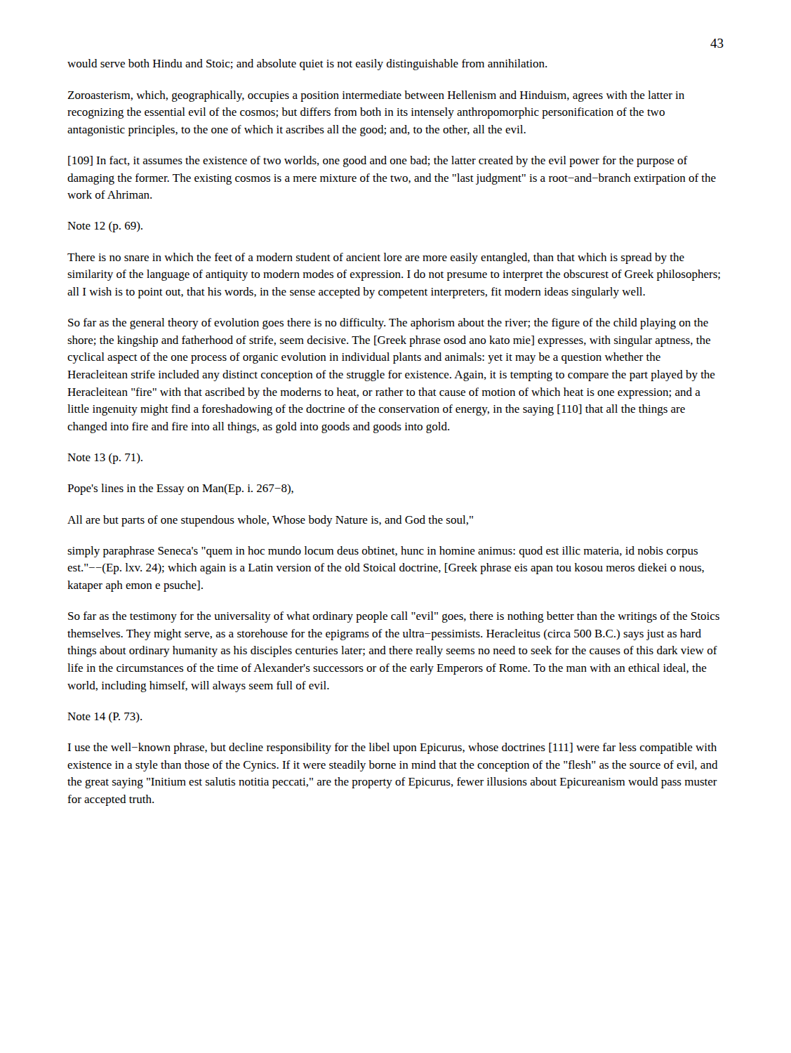43
would serve both Hindu and Stoic; and absolute quiet is not easily distinguishable from annihilation.
Zoroasterism, which, geographically, occupies a position intermediate between Hellenism and Hinduism, agrees with the latter in recognizing the essential evil of the cosmos; but differs from both in its intensely anthropomorphic personification of the two antagonistic principles, to the one of which it ascribes all the good; and, to the other, all the evil.
[109] In fact, it assumes the existence of two worlds, one good and one bad; the latter created by the evil power for the purpose of damaging the former. The existing cosmos is a mere mixture of the two, and the "last judgment" is a root−and−branch extirpation of the work of Ahriman.
Note 12 (p. 69).
There is no snare in which the feet of a modern student of ancient lore are more easily entangled, than that which is spread by the similarity of the language of antiquity to modern modes of expression. I do not presume to interpret the obscurest of Greek philosophers; all I wish is to point out, that his words, in the sense accepted by competent interpreters, fit modern ideas singularly well.
So far as the general theory of evolution goes there is no difficulty. The aphorism about the river; the figure of the child playing on the shore; the kingship and fatherhood of strife, seem decisive. The [Greek phrase osod ano kato mie] expresses, with singular aptness, the cyclical aspect of the one process of organic evolution in individual plants and animals: yet it may be a question whether the Heracleitean strife included any distinct conception of the struggle for existence. Again, it is tempting to compare the part played by the Heracleitean "fire" with that ascribed by the moderns to heat, or rather to that cause of motion of which heat is one expression; and a little ingenuity might find a foreshadowing of the doctrine of the conservation of energy, in the saying [110] that all the things are changed into fire and fire into all things, as gold into goods and goods into gold.
Note 13 (p. 71).
Pope's lines in the Essay on Man(Ep. i. 267−8),
All are but parts of one stupendous whole, Whose body Nature is, and God the soul,"
simply paraphrase Seneca's "quem in hoc mundo locum deus obtinet, hunc in homine animus: quod est illic materia, id nobis corpus est."−−(Ep. lxv. 24); which again is a Latin version of the old Stoical doctrine, [Greek phrase eis apan tou kosou meros diekei o nous, kataper aph emon e psuche].
So far as the testimony for the universality of what ordinary people call "evil" goes, there is nothing better than the writings of the Stoics themselves. They might serve, as a storehouse for the epigrams of the ultra−pessimists. Heracleitus (circa 500 B.C.) says just as hard things about ordinary humanity as his disciples centuries later; and there really seems no need to seek for the causes of this dark view of life in the circumstances of the time of Alexander's successors or of the early Emperors of Rome. To the man with an ethical ideal, the world, including himself, will always seem full of evil.
Note 14 (P. 73).
I use the well−known phrase, but decline responsibility for the libel upon Epicurus, whose doctrines [111] were far less compatible with existence in a style than those of the Cynics. If it were steadily borne in mind that the conception of the "flesh" as the source of evil, and the great saying "Initium est salutis notitia peccati," are the property of Epicurus, fewer illusions about Epicureanism would pass muster for accepted truth.